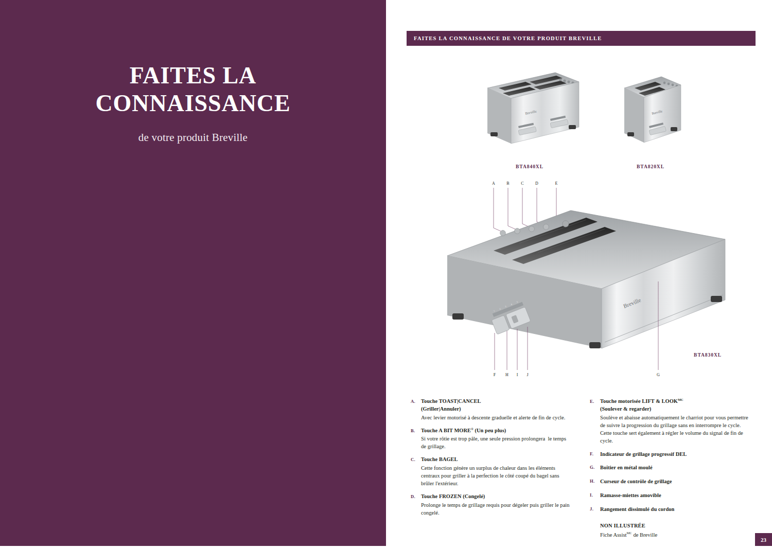Faites la
connaissance
de votre produit Breville
Faites la connaissance de votre produit Breville
Breville
BTA840XL
Breville
BTA820XL
A B C D E Breville 12 34 5 F H I J G
BTA830XL
A.
Touche TOAST|CANCEL
(Griller|Annuler) Avec levier motorisé à descente graduelle et alerte de fin de cycle.
B.
Touche A BIT MORE® (Un peu plus) Si votre rôtie est trop pâle, une seule pression prolongera le temps de grillage.
C.
Touche BAGEL Cette fonction génère un surplus de chaleur dans les éléments centraux pour griller à la perfection le côté coupé du bagel sans brûler l'extérieur.
D.
Touche FROZEN (Congelé) Prolonge le temps de grillage requis pour dégeler puis griller le pain congelé.
E.
Touche motorisée LIFT & LOOKMC
(Soulever & regarder) Soulève et abaisse automatiquement le charriot pour vous permettre de suivre la progression du grillage sans en interrompre le cycle. Cette touche sert également à régler le volume du signal de fin de cycle.
F.
Indicateur de grillage progressif DEL
G.
Boîtier en métal moulé
H.
Curseur de contrôle de grillage
I.
Ramasse-miettes amovible
J.
Rangement dissimulé du cordon
NON ILLUSTRÉE Fiche AssistMC de Breville
23